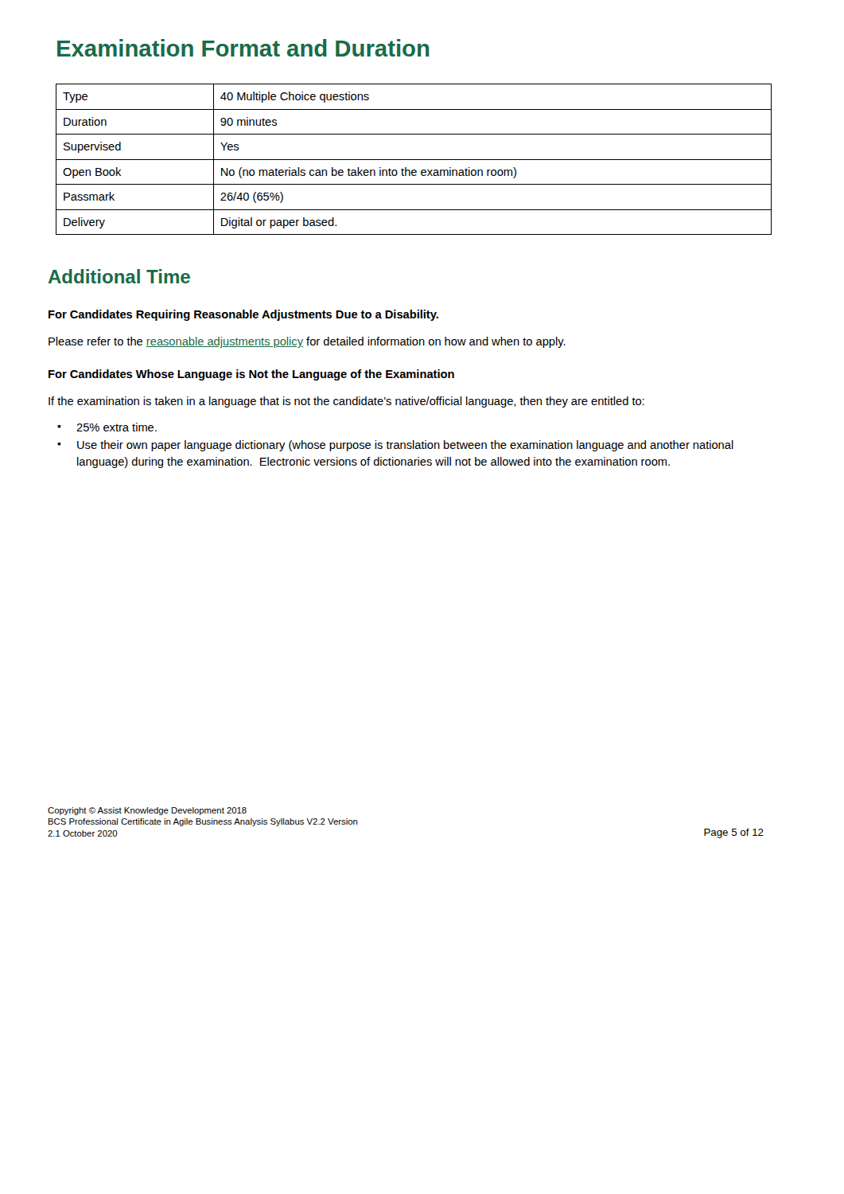Examination Format and Duration
| Type | 40 Multiple Choice questions |
| Duration | 90 minutes |
| Supervised | Yes |
| Open Book | No (no materials can be taken into the examination room) |
| Passmark | 26/40 (65%) |
| Delivery | Digital or paper based. |
Additional Time
For Candidates Requiring Reasonable Adjustments Due to a Disability.
Please refer to the reasonable adjustments policy for detailed information on how and when to apply.
For Candidates Whose Language is Not the Language of the Examination
If the examination is taken in a language that is not the candidate’s native/official language, then they are entitled to:
25% extra time.
Use their own paper language dictionary (whose purpose is translation between the examination language and another national language) during the examination. Electronic versions of dictionaries will not be allowed into the examination room.
Copyright © Assist Knowledge Development 2018
BCS Professional Certificate in Agile Business Analysis Syllabus V2.2 Version
2.1 October 2020
Page 5 of 12